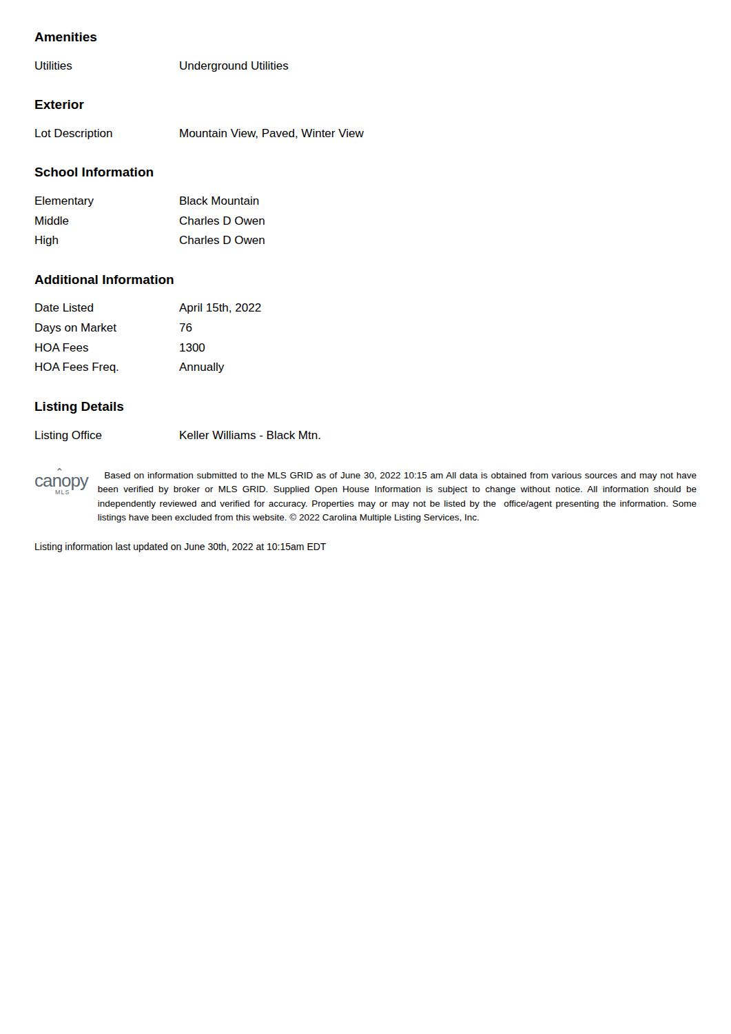Amenities
| Utilities | Underground Utilities |
Exterior
| Lot Description | Mountain View, Paved, Winter View |
School Information
| Elementary | Black Mountain |
| Middle | Charles D Owen |
| High | Charles D Owen |
Additional Information
| Date Listed | April 15th, 2022 |
| Days on Market | 76 |
| HOA Fees | 1300 |
| HOA Fees Freq. | Annually |
Listing Details
| Listing Office | Keller Williams - Black Mtn. |
canopy⌃
MLS
Based on information submitted to the MLS GRID as of June 30, 2022 10:15 am All data is obtained from various sources and may not have been verified by broker or MLS GRID. Supplied Open House Information is subject to change without notice. All information should be independently reviewed and verified for accuracy. Properties may or may not be listed by the office/agent presenting the information. Some listings have been excluded from this website. © 2022 Carolina Multiple Listing Services, Inc.
Listing information last updated on June 30th, 2022 at 10:15am EDT